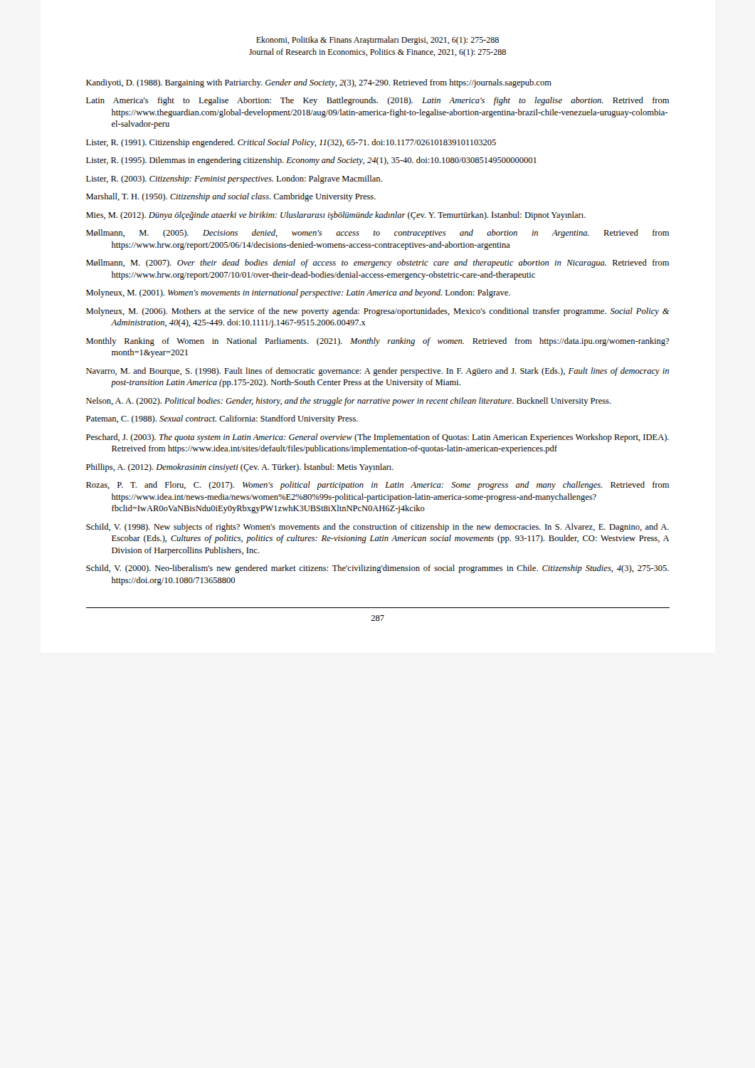Ekonomi, Politika & Finans Araştırmaları Dergisi, 2021, 6(1): 275-288
Journal of Research in Economics, Politics & Finance, 2021, 6(1): 275-288
Kandiyoti, D. (1988). Bargaining with Patriarchy. Gender and Society, 2(3), 274-290. Retrieved from https://journals.sagepub.com
Latin America's fight to Legalise Abortion: The Key Battlegrounds. (2018). Latin America's fight to legalise abortion. Retrived from https://www.theguardian.com/global-development/2018/aug/09/latin-america-fight-to-legalise-abortion-argentina-brazil-chile-venezuela-uruguay-colombia-el-salvador-peru
Lister, R. (1991). Citizenship engendered. Critical Social Policy, 11(32), 65-71. doi:10.1177/026101839101103205
Lister, R. (1995). Dilemmas in engendering citizenship. Economy and Society, 24(1), 35-40. doi:10.1080/03085149500000001
Lister, R. (2003). Citizenship: Feminist perspectives. London: Palgrave Macmillan.
Marshall, T. H. (1950). Citizenship and social class. Cambridge University Press.
Mies, M. (2012). Dünya ölçeğinde ataerki ve birikim: Uluslararası işbölümünde kadınlar (Çev. Y. Temurtürkan). İstanbul: Dipnot Yayınları.
Møllmann, M. (2005). Decisions denied, women's access to contraceptives and abortion in Argentina. Retrieved from https://www.hrw.org/report/2005/06/14/decisions-denied-womens-access-contraceptives-and-abortion-argentina
Møllmann, M. (2007). Over their dead bodies denial of access to emergency obstetric care and therapeutic abortion in Nicaragua. Retrieved from https://www.hrw.org/report/2007/10/01/over-their-dead-bodies/denial-access-emergency-obstetric-care-and-therapeutic
Molyneux, M. (2001). Women's movements in international perspective: Latin America and beyond. London: Palgrave.
Molyneux, M. (2006). Mothers at the service of the new poverty agenda: Progresa/oportunidades, Mexico's conditional transfer programme. Social Policy & Administration, 40(4), 425-449. doi:10.1111/j.1467-9515.2006.00497.x
Monthly Ranking of Women in National Parliaments. (2021). Monthly ranking of women. Retrieved from https://data.ipu.org/women-ranking?month=1&year=2021
Navarro, M. and Bourque, S. (1998). Fault lines of democratic governance: A gender perspective. In F. Agüero and J. Stark (Eds.), Fault lines of democracy in post-transition Latin America (pp.175-202). North-South Center Press at the University of Miami.
Nelson, A. A. (2002). Political bodies: Gender, history, and the struggle for narrative power in recent chilean literature. Bucknell University Press.
Pateman, C. (1988). Sexual contract. California: Standford University Press.
Peschard, J. (2003). The quota system in Latin America: General overview (The Implementation of Quotas: Latin American Experiences Workshop Report, IDEA). Retreived from https://www.idea.int/sites/default/files/publications/implementation-of-quotas-latin-american-experiences.pdf
Phillips, A. (2012). Demokrasinin cinsiyeti (Çev. A. Türker). İstanbul: Metis Yayınları.
Rozas, P. T. and Floru, C. (2017). Women's political participation in Latin America: Some progress and many challenges. Retrieved from https://www.idea.int/news-media/news/women%E2%80%99s-political-participation-latin-america-some-progress-and-manychallenges?fbclid=IwAR0oVaNBisNdu0iEy0yRbxgyPW1zwhK3UBSt8iXltnNPcN0AH6Z-j4kciko
Schild, V. (1998). New subjects of rights? Women's movements and the construction of citizenship in the new democracies. In S. Alvarez, E. Dagnino, and A. Escobar (Eds.), Cultures of politics, politics of cultures: Re-visioning Latin American social movements (pp. 93-117). Boulder, CO: Westview Press, A Division of Harpercollins Publishers, Inc.
Schild, V. (2000). Neo-liberalism's new gendered market citizens: The'civilizing'dimension of social programmes in Chile. Citizenship Studies, 4(3), 275-305. https://doi.org/10.1080/713658800
287